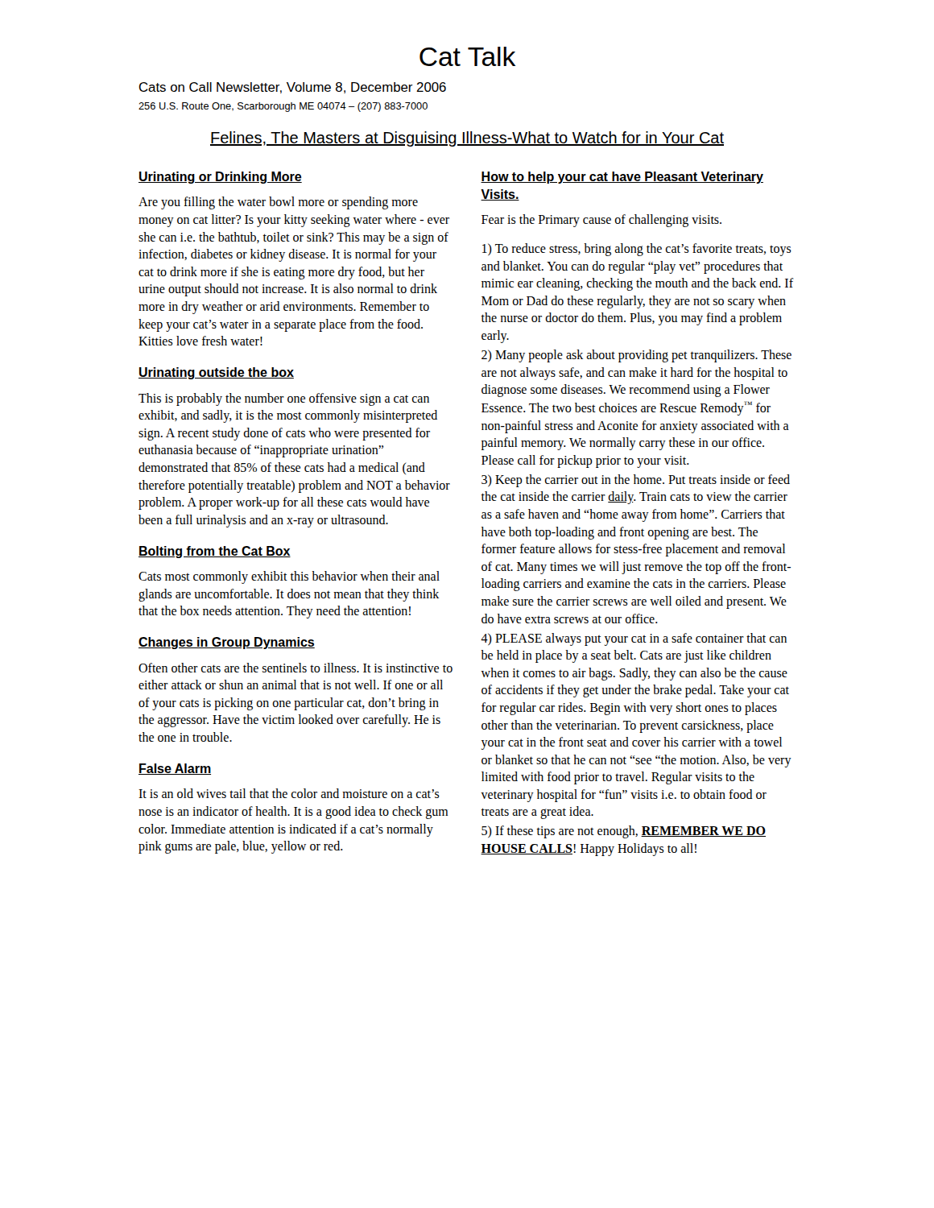Cat Talk
Cats on Call Newsletter, Volume 8, December 2006
256 U.S. Route One, Scarborough ME 04074 – (207) 883-7000
Felines, The Masters at Disguising Illness-What to Watch for in Your Cat
Urinating or Drinking More
Are you filling the water bowl more or spending more money on cat litter? Is your kitty seeking water where - ever she can i.e. the bathtub, toilet or sink? This may be a sign of infection, diabetes or kidney disease. It is normal for your cat to drink more if she is eating more dry food, but her urine output should not increase. It is also normal to drink more in dry weather or arid environments. Remember to keep your cat’s water in a separate place from the food. Kitties love fresh water!
Urinating outside the box
This is probably the number one offensive sign a cat can exhibit, and sadly, it is the most commonly misinterpreted sign. A recent study done of cats who were presented for euthanasia because of “inappropriate urination” demonstrated that 85% of these cats had a medical (and therefore potentially treatable) problem and NOT a behavior problem. A proper work-up for all these cats would have been a full urinalysis and an x-ray or ultrasound.
Bolting from the Cat Box
Cats most commonly exhibit this behavior when their anal glands are uncomfortable. It does not mean that they think that the box needs attention. They need the attention!
Changes in Group Dynamics
Often other cats are the sentinels to illness. It is instinctive to either attack or shun an animal that is not well. If one or all of your cats is picking on one particular cat, don’t bring in the aggressor. Have the victim looked over carefully. He is the one in trouble.
False Alarm
It is an old wives tail that the color and moisture on a cat’s nose is an indicator of health. It is a good idea to check gum color. Immediate attention is indicated if a cat’s normally pink gums are pale, blue, yellow or red.
How to help your cat have Pleasant Veterinary Visits.
Fear is the Primary cause of challenging visits.
1) To reduce stress, bring along the cat’s favorite treats, toys and blanket. You can do regular “play vet” procedures that mimic ear cleaning, checking the mouth and the back end. If Mom or Dad do these regularly, they are not so scary when the nurse or doctor do them. Plus, you may find a problem early.
2) Many people ask about providing pet tranquilizers. These are not always safe, and can make it hard for the hospital to diagnose some diseases. We recommend using a Flower Essence. The two best choices are Rescue Remody™ for non-painful stress and Aconite for anxiety associated with a painful memory. We normally carry these in our office. Please call for pickup prior to your visit.
3) Keep the carrier out in the home. Put treats inside or feed the cat inside the carrier daily. Train cats to view the carrier as a safe haven and “home away from home”. Carriers that have both top-loading and front opening are best. The former feature allows for stess-free placement and removal of cat. Many times we will just remove the top off the front- loading carriers and examine the cats in the carriers. Please make sure the carrier screws are well oiled and present. We do have extra screws at our office.
4) PLEASE always put your cat in a safe container that can be held in place by a seat belt. Cats are just like children when it comes to air bags. Sadly, they can also be the cause of accidents if they get under the brake pedal. Take your cat for regular car rides. Begin with very short ones to places other than the veterinarian. To prevent carsickness, place your cat in the front seat and cover his carrier with a towel or blanket so that he can not “see “the motion. Also, be very limited with food prior to travel. Regular visits to the veterinary hospital for “fun” visits i.e. to obtain food or treats are a great idea.
5) If these tips are not enough, REMEMBER WE DO HOUSE CALLS! Happy Holidays to all!